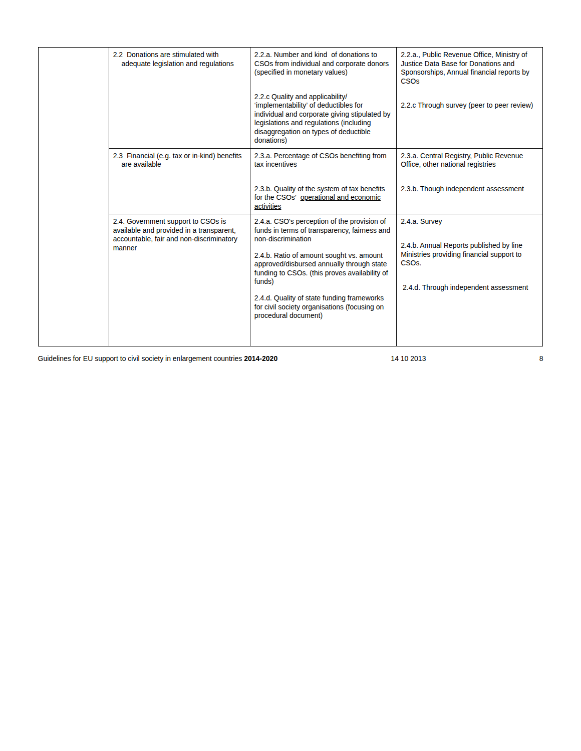| | 2.2 Donations are stimulated with adequate legislation and regulations | 2.2.a. Number and kind of donations to CSOs from individual and corporate donors (specified in monetary values) 2.2.c Quality and applicability/ ‘implementability’ of deductibles for individual and corporate giving stipulated by legislations and regulations (including disaggregation on types of deductible donations) | 2.2.a., Public Revenue Office, Ministry of Justice Data Base for Donations and Sponsorships, Annual financial reports by CSOs 2.2.c Through survey (peer to peer review) |
| 2.3 Financial (e.g. tax or in-kind) benefits are available | 2.3.a. Percentage of CSOs benefiting from tax incentives 2.3.b. Quality of the system of tax benefits for the CSOs’ operational and economic activities | 2.3.a. Central Registry, Public Revenue Office, other national registries 2.3.b. Though independent assessment |
| 2.4. Government support to CSOs is available and provided in a transparent, accountable, fair and non-discriminatory manner | 2.4.a. CSO's perception of the provision of funds in terms of transparency, fairness and non-discrimination 2.4.b. Ratio of amount sought vs. amount approved/disbursed annually through state funding to CSOs. (this proves availability of funds) 2.4.d. Quality of state funding frameworks for civil society organisations (focusing on procedural document) | 2.4.a. Survey 2.4.b. Annual Reports published by line Ministries providing financial support to CSOs. 2.4.d. Through independent assessment |
Guidelines for EU support to civil society in enlargement countries 2014-2020
14 10 2013
8